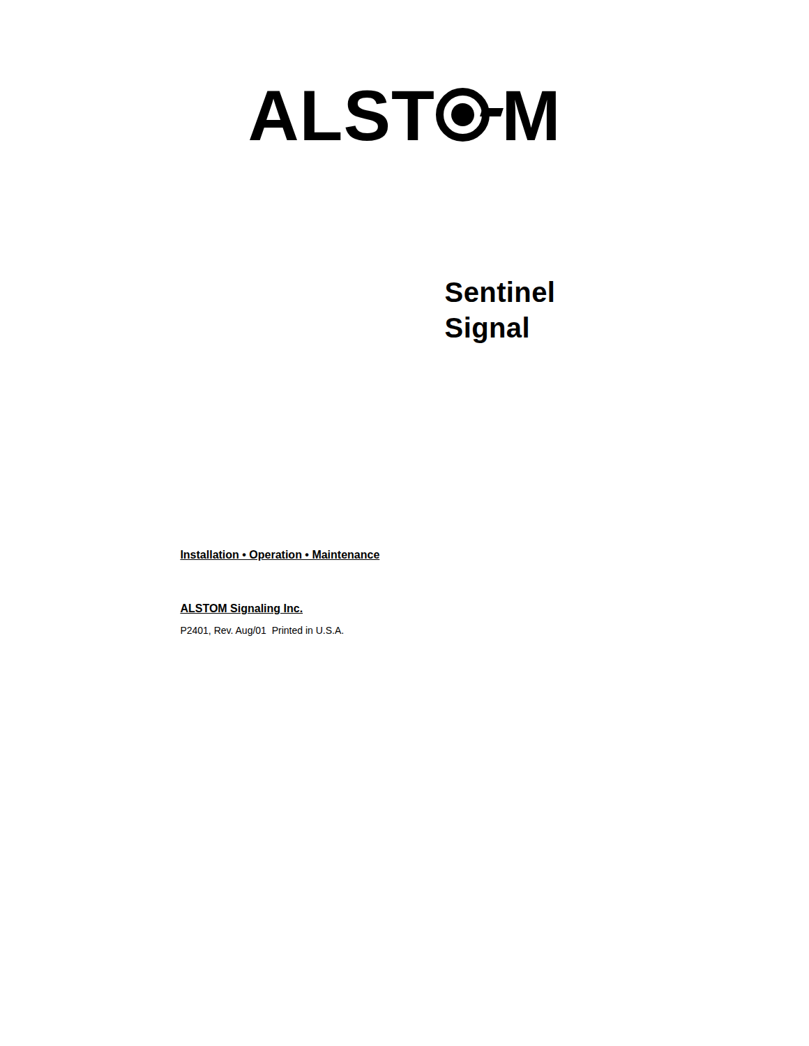ALST M
Sentinel
Signal
Installation • Operation • Maintenance
ALSTOM Signaling Inc.
P2401, Rev. Aug/01 Printed in U.S.A.